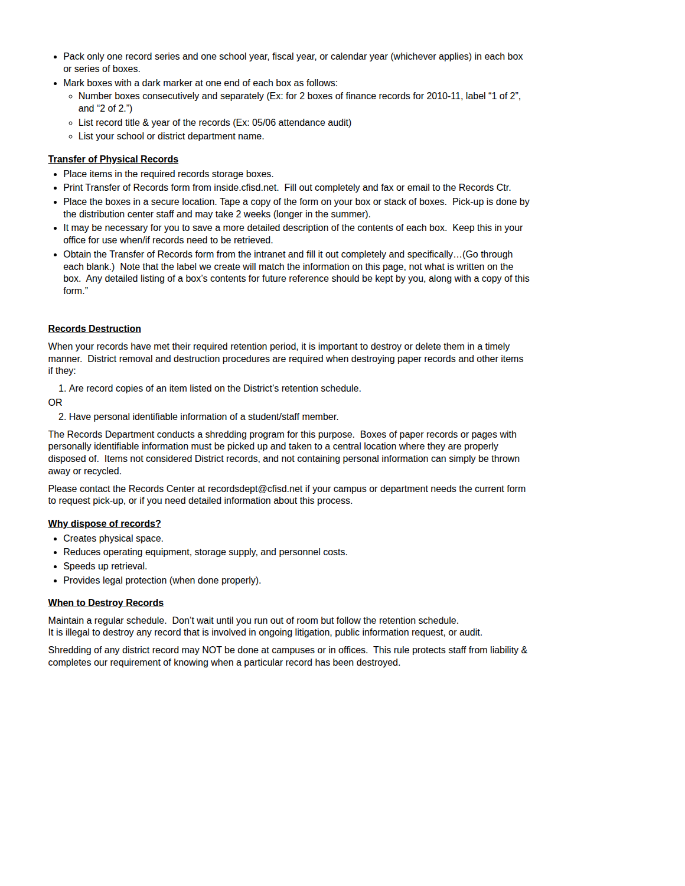Pack only one record series and one school year, fiscal year, or calendar year (whichever applies) in each box or series of boxes.
Mark boxes with a dark marker at one end of each box as follows:
Number boxes consecutively and separately (Ex: for 2 boxes of finance records for 2010-11, label “1 of 2”, and “2 of 2.”)
List record title & year of the records (Ex: 05/06 attendance audit)
List your school or district department name.
Transfer of Physical Records
Place items in the required records storage boxes.
Print Transfer of Records form from inside.cfisd.net. Fill out completely and fax or email to the Records Ctr.
Place the boxes in a secure location. Tape a copy of the form on your box or stack of boxes. Pick-up is done by the distribution center staff and may take 2 weeks (longer in the summer).
It may be necessary for you to save a more detailed description of the contents of each box. Keep this in your office for use when/if records need to be retrieved.
Obtain the Transfer of Records form from the intranet and fill it out completely and specifically…(Go through each blank.) Note that the label we create will match the information on this page, not what is written on the box. Any detailed listing of a box’s contents for future reference should be kept by you, along with a copy of this form.”
Records Destruction
When your records have met their required retention period, it is important to destroy or delete them in a timely manner. District removal and destruction procedures are required when destroying paper records and other items if they:
Are record copies of an item listed on the District’s retention schedule.
OR
Have personal identifiable information of a student/staff member.
The Records Department conducts a shredding program for this purpose. Boxes of paper records or pages with personally identifiable information must be picked up and taken to a central location where they are properly disposed of. Items not considered District records, and not containing personal information can simply be thrown away or recycled.
Please contact the Records Center at recordsdept@cfisd.net if your campus or department needs the current form to request pick-up, or if you need detailed information about this process.
Why dispose of records?
Creates physical space.
Reduces operating equipment, storage supply, and personnel costs.
Speeds up retrieval.
Provides legal protection (when done properly).
When to Destroy Records
Maintain a regular schedule. Don’t wait until you run out of room but follow the retention schedule.
It is illegal to destroy any record that is involved in ongoing litigation, public information request, or audit.
Shredding of any district record may NOT be done at campuses or in offices. This rule protects staff from liability & completes our requirement of knowing when a particular record has been destroyed.